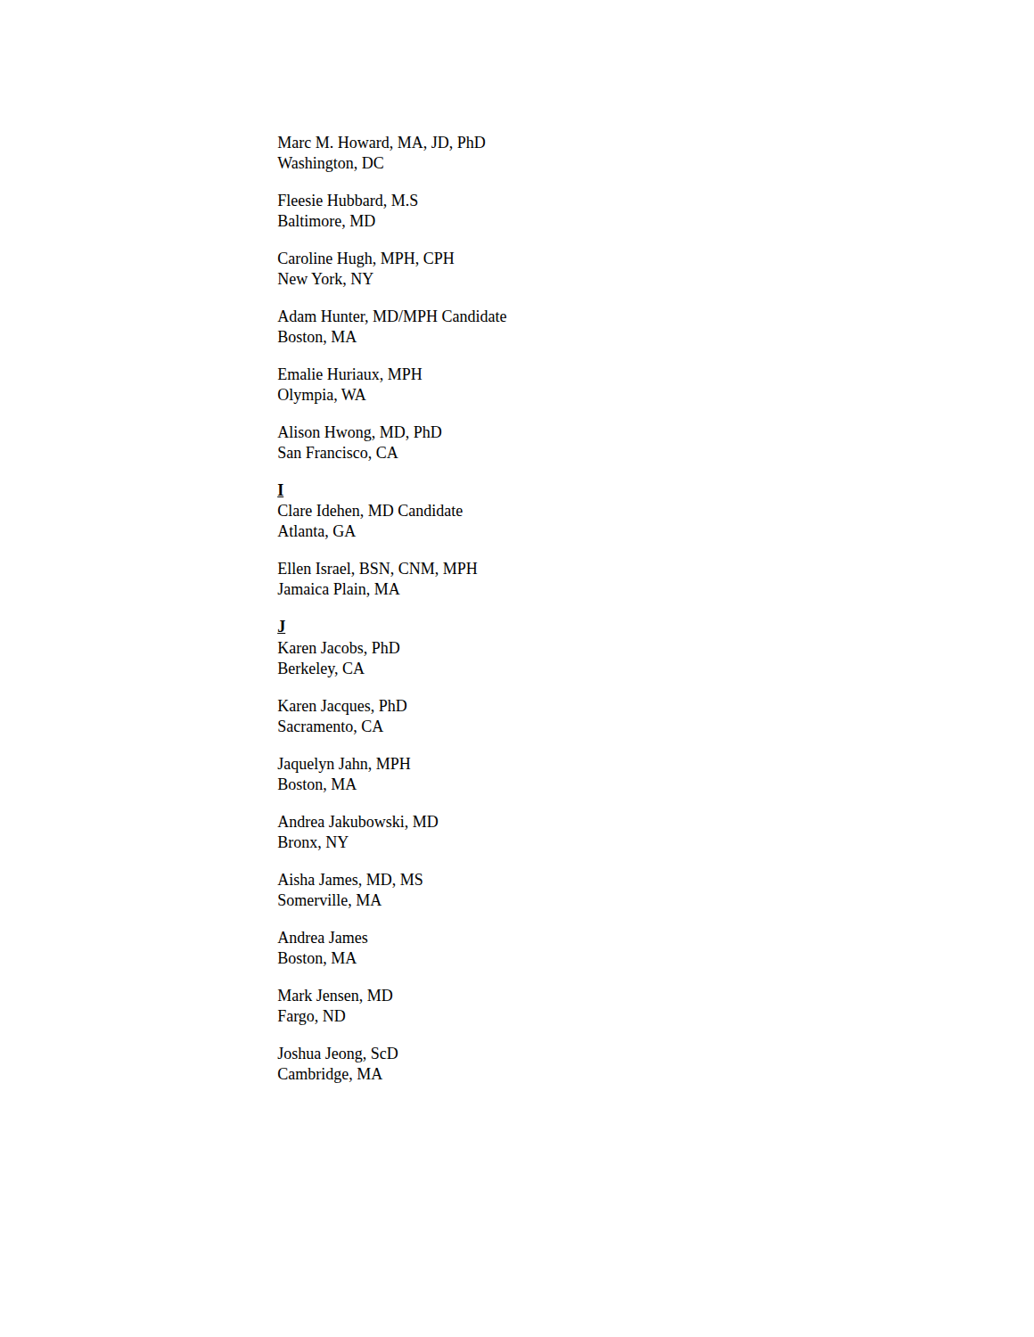Marc M. Howard, MA, JD, PhD Washington, DC
Fleesie Hubbard, M.S Baltimore, MD
Caroline Hugh, MPH, CPH New York, NY
Adam Hunter, MD/MPH Candidate Boston, MA
Emalie Huriaux, MPH Olympia, WA
Alison Hwong, MD, PhD San Francisco, CA
I
Clare Idehen, MD Candidate Atlanta, GA
Ellen Israel, BSN, CNM, MPH Jamaica Plain, MA
J
Karen Jacobs, PhD Berkeley, CA
Karen Jacques, PhD Sacramento, CA
Jaquelyn Jahn, MPH Boston, MA
Andrea Jakubowski, MD Bronx, NY
Aisha James, MD, MS Somerville, MA
Andrea James Boston, MA
Mark Jensen, MD Fargo, ND
Joshua Jeong, ScD Cambridge, MA